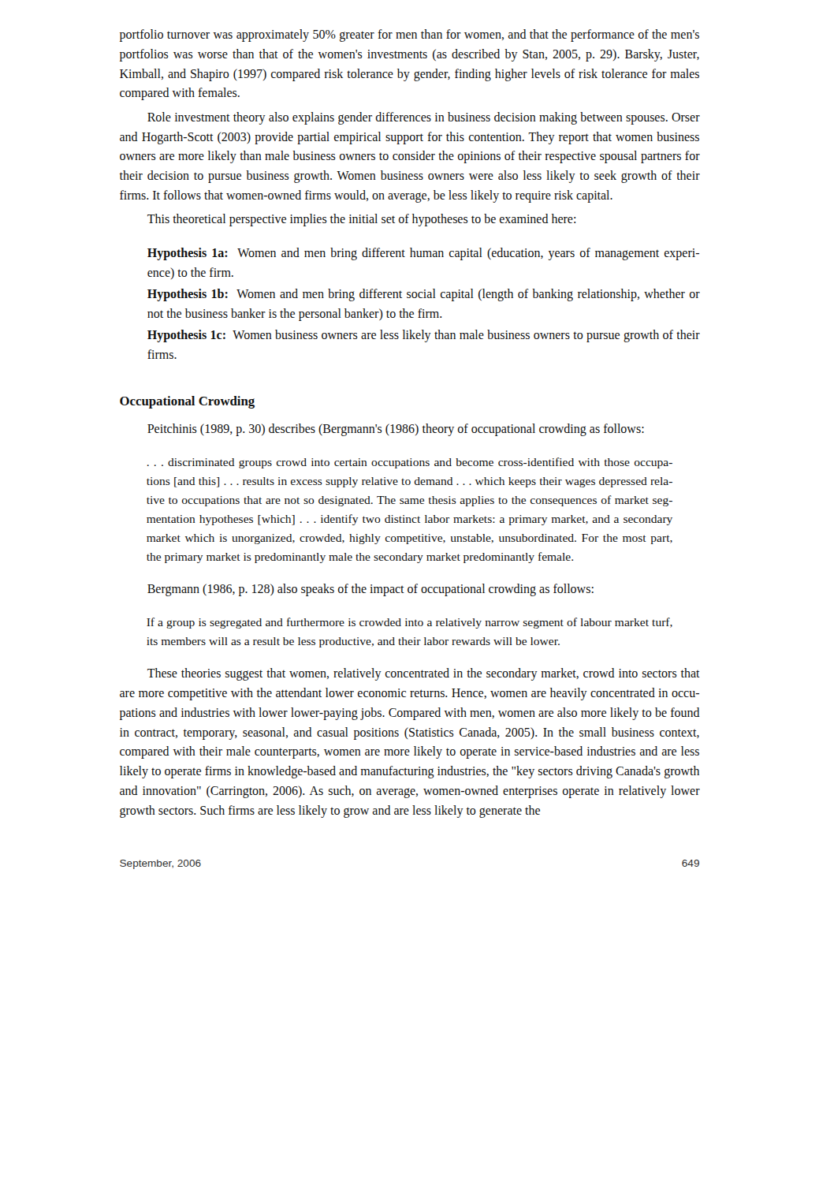portfolio turnover was approximately 50% greater for men than for women, and that the performance of the men's portfolios was worse than that of the women's investments (as described by Stan, 2005, p. 29). Barsky, Juster, Kimball, and Shapiro (1997) compared risk tolerance by gender, finding higher levels of risk tolerance for males compared with females.
Role investment theory also explains gender differences in business decision making between spouses. Orser and Hogarth-Scott (2003) provide partial empirical support for this contention. They report that women business owners are more likely than male business owners to consider the opinions of their respective spousal partners for their decision to pursue business growth. Women business owners were also less likely to seek growth of their firms. It follows that women-owned firms would, on average, be less likely to require risk capital.
This theoretical perspective implies the initial set of hypotheses to be examined here:
Hypothesis 1a: Women and men bring different human capital (education, years of management experience) to the firm.
Hypothesis 1b: Women and men bring different social capital (length of banking relationship, whether or not the business banker is the personal banker) to the firm.
Hypothesis 1c: Women business owners are less likely than male business owners to pursue growth of their firms.
Occupational Crowding
Peitchinis (1989, p. 30) describes (Bergmann's (1986) theory of occupational crowding as follows:
. . . discriminated groups crowd into certain occupations and become cross-identified with those occupations [and this] . . . results in excess supply relative to demand . . . which keeps their wages depressed relative to occupations that are not so designated. The same thesis applies to the consequences of market segmentation hypotheses [which] . . . identify two distinct labor markets: a primary market, and a secondary market which is unorganized, crowded, highly competitive, unstable, unsubordinated. For the most part, the primary market is predominantly male the secondary market predominantly female.
Bergmann (1986, p. 128) also speaks of the impact of occupational crowding as follows:
If a group is segregated and furthermore is crowded into a relatively narrow segment of labour market turf, its members will as a result be less productive, and their labor rewards will be lower.
These theories suggest that women, relatively concentrated in the secondary market, crowd into sectors that are more competitive with the attendant lower economic returns. Hence, women are heavily concentrated in occupations and industries with lower lower-paying jobs. Compared with men, women are also more likely to be found in contract, temporary, seasonal, and casual positions (Statistics Canada, 2005). In the small business context, compared with their male counterparts, women are more likely to operate in service-based industries and are less likely to operate firms in knowledge-based and manufacturing industries, the "key sectors driving Canada's growth and innovation" (Carrington, 2006). As such, on average, women-owned enterprises operate in relatively lower growth sectors. Such firms are less likely to grow and are less likely to generate the
September, 2006 649